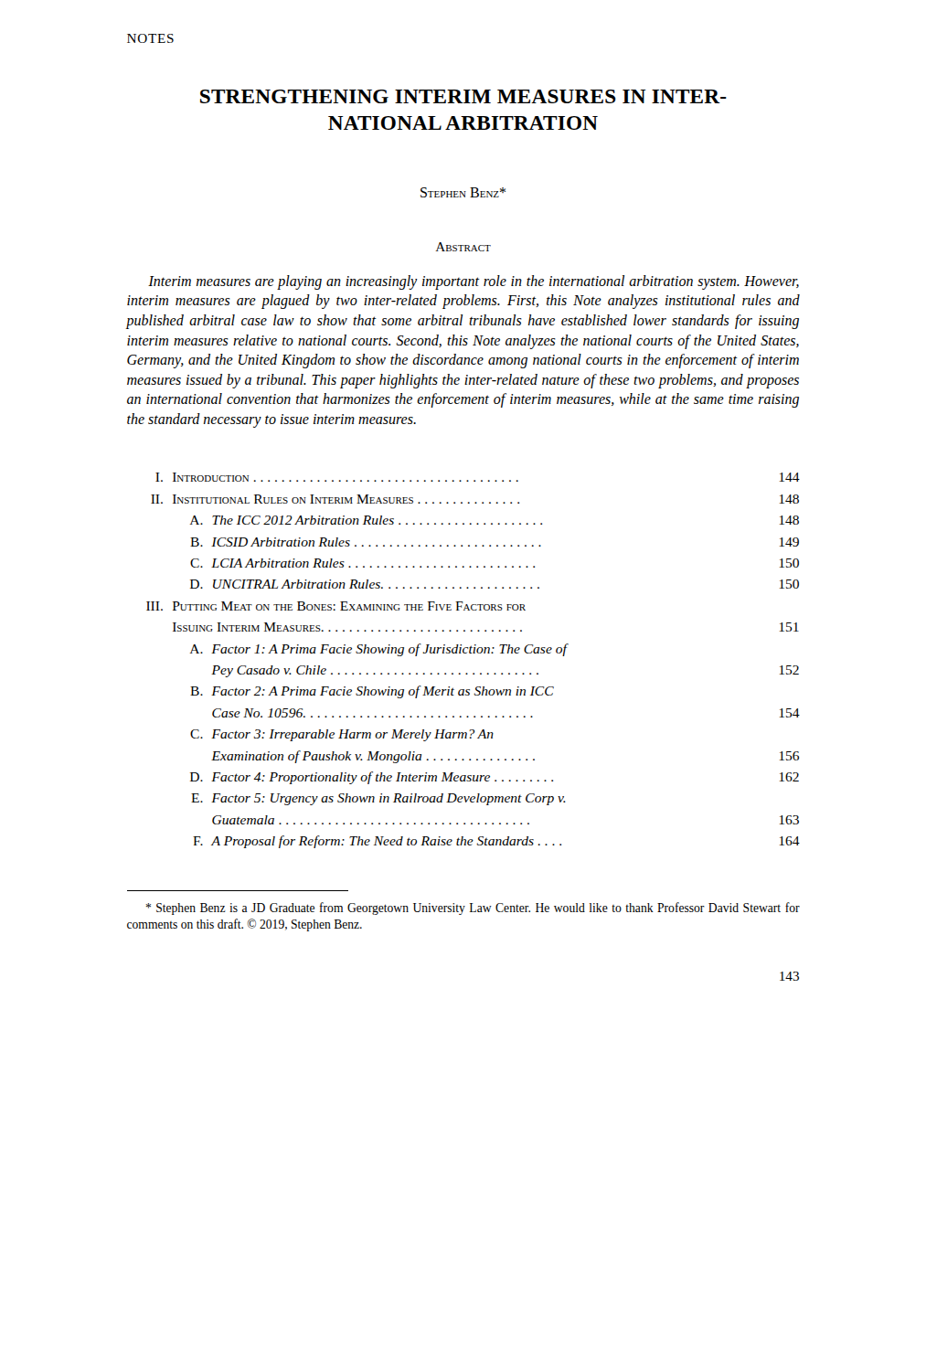NOTES
STRENGTHENING INTERIM MEASURES IN INTER-
NATIONAL ARBITRATION
Stephen Benz*
Abstract
Interim measures are playing an increasingly important role in the international arbitration system. However, interim measures are plagued by two inter-related problems. First, this Note analyzes institutional rules and published arbitral case law to show that some arbitral tribunals have established lower standards for issuing interim measures relative to national courts. Second, this Note analyzes the national courts of the United States, Germany, and the United Kingdom to show the discordance among national courts in the enforcement of interim measures issued by a tribunal. This paper highlights the inter-related nature of these two problems, and proposes an international convention that harmonizes the enforcement of interim measures, while at the same time raising the standard necessary to issue interim measures.
| I. | Introduction . . . . . . . . . . . . . . . . . . . . . . . . . . . . . . . . . . . . . . | 144 |
| II. | Institutional Rules on Interim Measures . . . . . . . . . . . . . . . | 148 |
| | A. | The ICC 2012 Arbitration Rules . . . . . . . . . . . . . . . . . . . . . | 148 |
| | B. | ICSID Arbitration Rules . . . . . . . . . . . . . . . . . . . . . . . . . . . | 149 |
| | C. | LCIA Arbitration Rules . . . . . . . . . . . . . . . . . . . . . . . . . . . | 150 |
| | D. | UNCITRAL Arbitration Rules. . . . . . . . . . . . . . . . . . . . . . . | 150 |
| III. | Putting Meat on the Bones: Examining the Five Factors for | |
| | Issuing Interim Measures. . . . . . . . . . . . . . . . . . . . . . . . . . . . . | 151 |
| | A. | Factor 1: A Prima Facie Showing of Jurisdiction: The Case of | |
| | | Pey Casado v. Chile . . . . . . . . . . . . . . . . . . . . . . . . . . . . . . | 152 |
| | B. | Factor 2: A Prima Facie Showing of Merit as Shown in ICC | |
| | | Case No. 10596. . . . . . . . . . . . . . . . . . . . . . . . . . . . . . . . . | 154 |
| | C. | Factor 3: Irreparable Harm or Merely Harm? An | |
| | | Examination of Paushok v. Mongolia . . . . . . . . . . . . . . . . | 156 |
| | D. | Factor 4: Proportionality of the Interim Measure . . . . . . . . . | 162 |
| | E. | Factor 5: Urgency as Shown in Railroad Development Corp v. | |
| | | Guatemala . . . . . . . . . . . . . . . . . . . . . . . . . . . . . . . . . . . . | 163 |
| | F. | A Proposal for Reform: The Need to Raise the Standards . . . . | 164 |
* Stephen Benz is a JD Graduate from Georgetown University Law Center. He would like to thank Professor David Stewart for comments on this draft. © 2019, Stephen Benz.
143